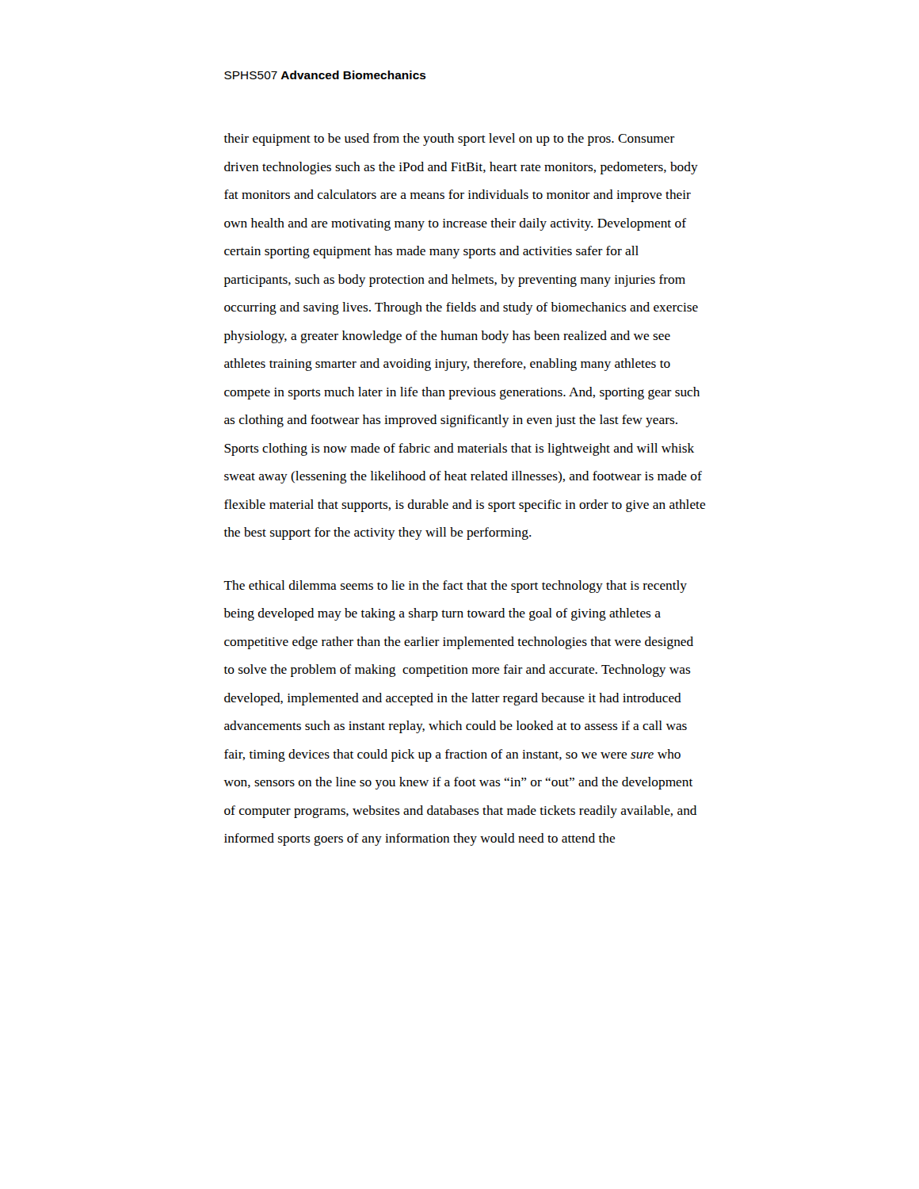SPHS507 Advanced Biomechanics
their equipment to be used from the youth sport level on up to the pros. Consumer driven technologies such as the iPod and FitBit, heart rate monitors, pedometers, body fat monitors and calculators are a means for individuals to monitor and improve their own health and are motivating many to increase their daily activity. Development of certain sporting equipment has made many sports and activities safer for all participants, such as body protection and helmets, by preventing many injuries from occurring and saving lives. Through the fields and study of biomechanics and exercise physiology, a greater knowledge of the human body has been realized and we see athletes training smarter and avoiding injury, therefore, enabling many athletes to compete in sports much later in life than previous generations. And, sporting gear such as clothing and footwear has improved significantly in even just the last few years. Sports clothing is now made of fabric and materials that is lightweight and will whisk sweat away (lessening the likelihood of heat related illnesses), and footwear is made of flexible material that supports, is durable and is sport specific in order to give an athlete the best support for the activity they will be performing.
The ethical dilemma seems to lie in the fact that the sport technology that is recently being developed may be taking a sharp turn toward the goal of giving athletes a competitive edge rather than the earlier implemented technologies that were designed to solve the problem of making competition more fair and accurate. Technology was developed, implemented and accepted in the latter regard because it had introduced advancements such as instant replay, which could be looked at to assess if a call was fair, timing devices that could pick up a fraction of an instant, so we were sure who won, sensors on the line so you knew if a foot was “in” or “out” and the development of computer programs, websites and databases that made tickets readily available, and informed sports goers of any information they would need to attend the